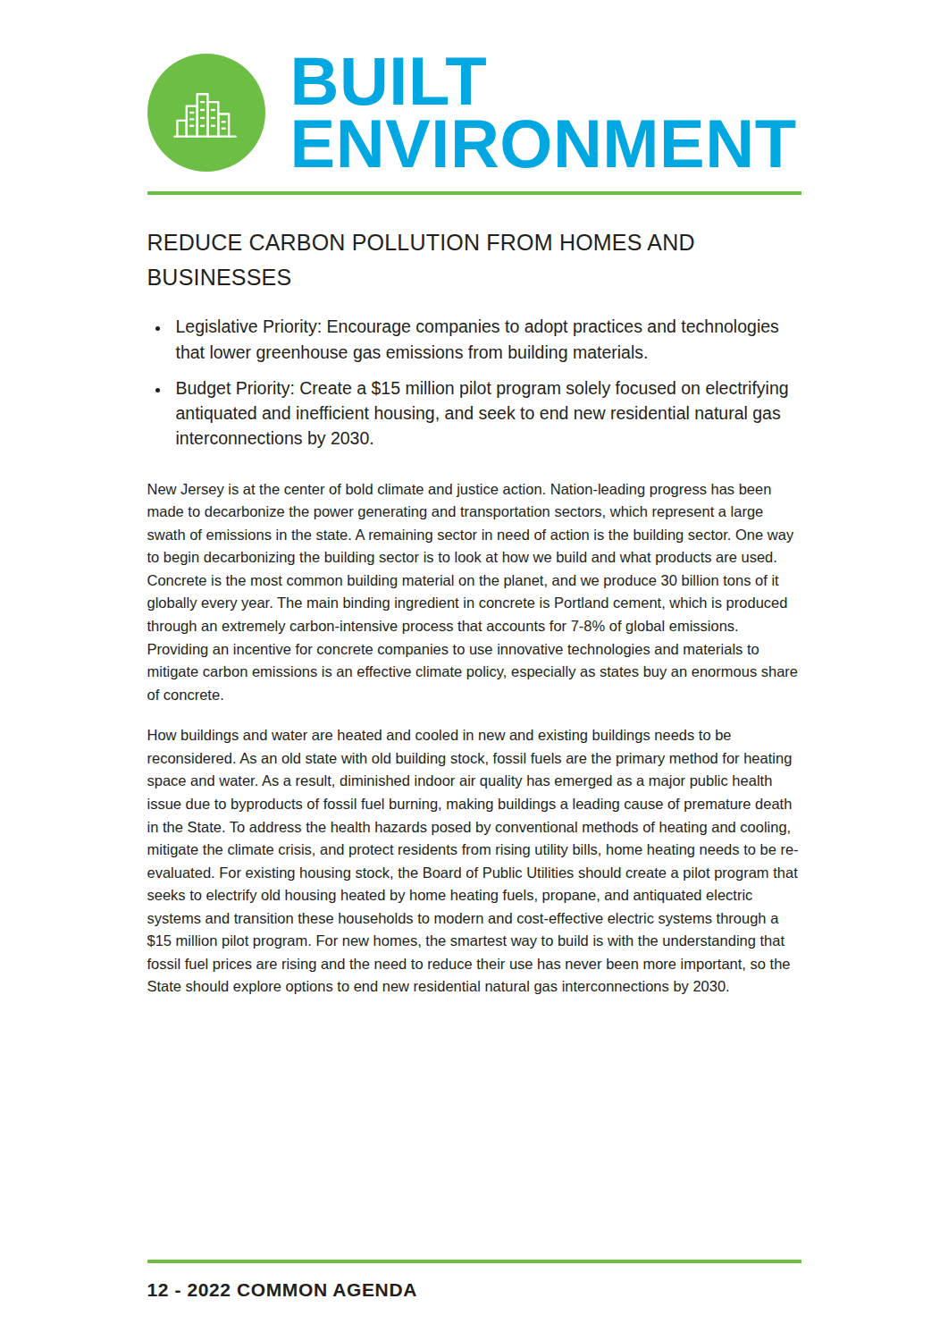Built
Environment
Reduce Carbon Pollution from Homes and Businesses
Legislative Priority: Encourage companies to adopt practices and technologies that lower greenhouse gas emissions from building materials.
Budget Priority: Create a $15 million pilot program solely focused on electrifying antiquated and inefficient housing, and seek to end new residential natural gas interconnections by 2030.
New Jersey is at the center of bold climate and justice action. Nation-leading progress has been made to decarbonize the power generating and transportation sectors, which represent a large swath of emissions in the state. A remaining sector in need of action is the building sector. One way to begin decarbonizing the building sector is to look at how we build and what products are used. Concrete is the most common building material on the planet, and we produce 30 billion tons of it globally every year. The main binding ingredient in concrete is Portland cement, which is produced through an extremely carbon-intensive process that accounts for 7-8% of global emissions. Providing an incentive for concrete companies to use innovative technologies and materials to mitigate carbon emissions is an effective climate policy, especially as states buy an enormous share of concrete.
How buildings and water are heated and cooled in new and existing buildings needs to be reconsidered. As an old state with old building stock, fossil fuels are the primary method for heating space and water. As a result, diminished indoor air quality has emerged as a major public health issue due to byproducts of fossil fuel burning, making buildings a leading cause of premature death in the State. To address the health hazards posed by conventional methods of heating and cooling, mitigate the climate crisis, and protect residents from rising utility bills, home heating needs to be re-evaluated. For existing housing stock, the Board of Public Utilities should create a pilot program that seeks to electrify old housing heated by home heating fuels, propane, and antiquated electric systems and transition these households to modern and cost-effective electric systems through a $15 million pilot program. For new homes, the smartest way to build is with the understanding that fossil fuel prices are rising and the need to reduce their use has never been more important, so the State should explore options to end new residential natural gas interconnections by 2030.
12 - 2022 Common Agenda